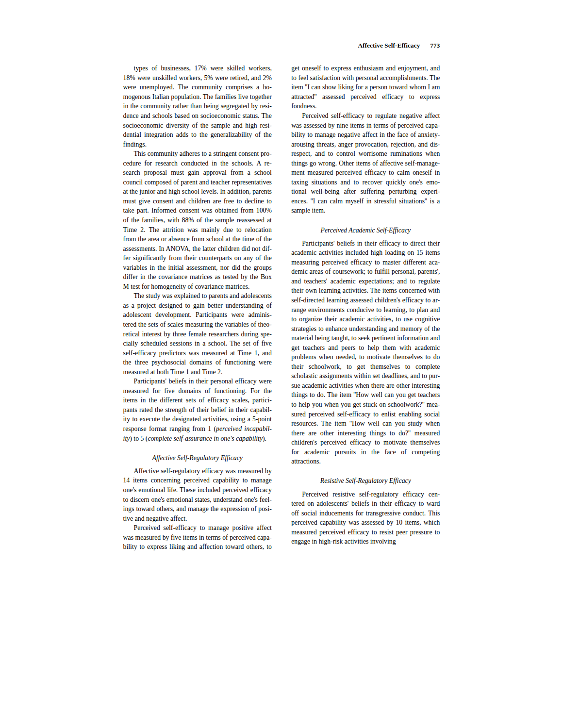Affective Self-Efficacy773
types of businesses, 17% were skilled workers, 18% were unskilled workers, 5% were retired, and 2% were unemployed. The community comprises a homogenous Italian population. The families live together in the community rather than being segregated by residence and schools based on socioeconomic status. The socioeconomic diversity of the sample and high residential integration adds to the generalizability of the findings.
This community adheres to a stringent consent procedure for research conducted in the schools. A research proposal must gain approval from a school council composed of parent and teacher representatives at the junior and high school levels. In addition, parents must give consent and children are free to decline to take part. Informed consent was obtained from 100% of the families, with 88% of the sample reassessed at Time 2. The attrition was mainly due to relocation from the area or absence from school at the time of the assessments. In ANOVA, the latter children did not differ significantly from their counterparts on any of the variables in the initial assessment, nor did the groups differ in the covariance matrices as tested by the Box M test for homogeneity of covariance matrices.
The study was explained to parents and adolescents as a project designed to gain better understanding of adolescent development. Participants were administered the sets of scales measuring the variables of theoretical interest by three female researchers during specially scheduled sessions in a school. The set of five self-efficacy predictors was measured at Time 1, and the three psychosocial domains of functioning were measured at both Time 1 and Time 2.
Participants' beliefs in their personal efficacy were measured for five domains of functioning. For the items in the different sets of efficacy scales, participants rated the strength of their belief in their capability to execute the designated activities, using a 5-point response format ranging from 1 (perceived incapability) to 5 (complete self-assurance in one's capability).
Affective Self-Regulatory Efficacy
Affective self-regulatory efficacy was measured by 14 items concerning perceived capability to manage one's emotional life. These included perceived efficacy to discern one's emotional states, understand one's feelings toward others, and manage the expression of positive and negative affect.
Perceived self-efficacy to manage positive affect was measured by five items in terms of perceived capability to express liking and affection toward others, to get oneself to express enthusiasm and enjoyment, and to feel satisfaction with personal accomplishments. The item ''I can show liking for a person toward whom I am attracted'' assessed perceived efficacy to express fondness.
Perceived self-efficacy to regulate negative affect was assessed by nine items in terms of perceived capability to manage negative affect in the face of anxiety-arousing threats, anger provocation, rejection, and disrespect, and to control worrisome ruminations when things go wrong. Other items of affective self-management measured perceived efficacy to calm oneself in taxing situations and to recover quickly one's emotional well-being after suffering perturbing experiences. ''I can calm myself in stressful situations'' is a sample item.
Perceived Academic Self-Efficacy
Participants' beliefs in their efficacy to direct their academic activities included high loading on 15 items measuring perceived efficacy to master different academic areas of coursework; to fulfill personal, parents', and teachers' academic expectations; and to regulate their own learning activities. The items concerned with self-directed learning assessed children's efficacy to arrange environments conducive to learning, to plan and to organize their academic activities, to use cognitive strategies to enhance understanding and memory of the material being taught, to seek pertinent information and get teachers and peers to help them with academic problems when needed, to motivate themselves to do their schoolwork, to get themselves to complete scholastic assignments within set deadlines, and to pursue academic activities when there are other interesting things to do. The item ''How well can you get teachers to help you when you get stuck on schoolwork?'' measured perceived self-efficacy to enlist enabling social resources. The item ''How well can you study when there are other interesting things to do?'' measured children's perceived efficacy to motivate themselves for academic pursuits in the face of competing attractions.
Resistive Self-Regulatory Efficacy
Perceived resistive self-regulatory efficacy centered on adolescents' beliefs in their efficacy to ward off social inducements for transgressive conduct. This perceived capability was assessed by 10 items, which measured perceived efficacy to resist peer pressure to engage in high-risk activities involving